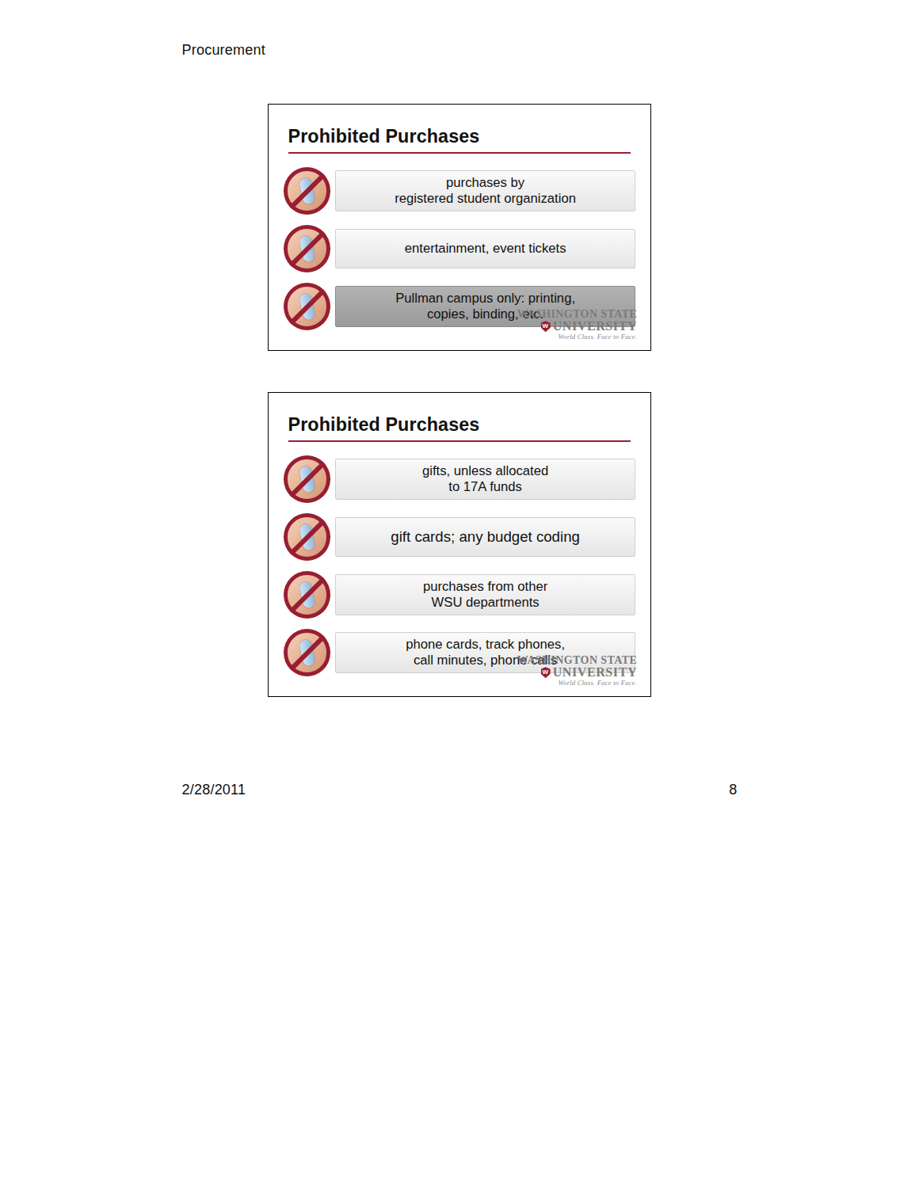Procurement
Prohibited Purchases
purchases by
registered student organization
entertainment, event tickets
Pullman campus only: printing,
copies, binding, etc.
WASHINGTON STATE
UNIVERSITY
World Class. Face to Face.
Prohibited Purchases
gifts, unless allocated
to 17A funds
gift cards; any budget coding
purchases from other
WSU departments
phone cards, track phones,
call minutes, phone calls
WASHINGTON STATE
UNIVERSITY
World Class. Face to Face.
2/28/2011
8